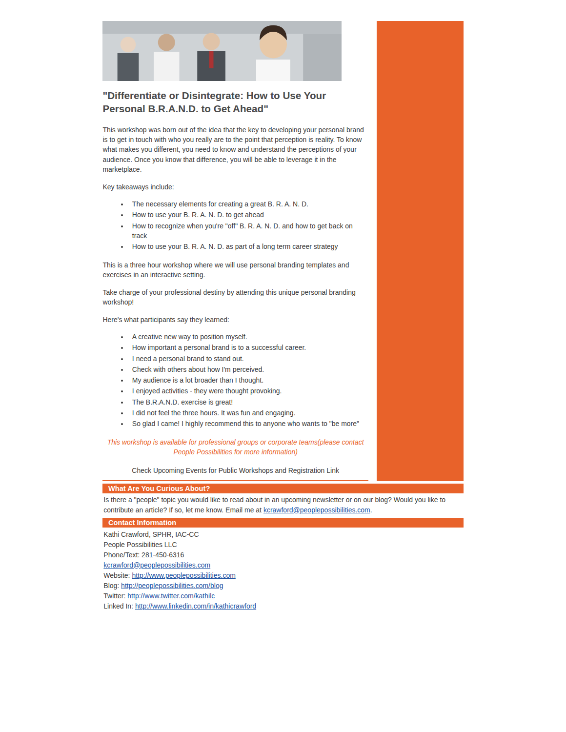"Differentiate or Disintegrate: How to Use Your Personal B.R.A.N.D. to Get Ahead"
This workshop was born out of the idea that the key to developing your personal brand is to get in touch with who you really are to the point that perception is reality. To know what makes you different, you need to know and understand the perceptions of your audience. Once you know that difference, you will be able to leverage it in the marketplace.
Key takeaways include:
The necessary elements for creating a great B. R. A. N. D.
How to use your B. R. A. N. D. to get ahead
How to recognize when you're "off" B. R. A. N. D. and how to get back on track
How to use your B. R. A. N. D. as part of a long term career strategy
This is a three hour workshop where we will use personal branding templates and exercises in an interactive setting.
Take charge of your professional destiny by attending this unique personal branding workshop!
Here's what participants say they learned:
A creative new way to position myself.
How important a personal brand is to a successful career.
I need a personal brand to stand out.
Check with others about how I'm perceived.
My audience is a lot broader than I thought.
I enjoyed activities - they were thought provoking.
The B.R.A.N.D. exercise is great!
I did not feel the three hours. It was fun and engaging.
So glad I came! I highly recommend this to anyone who wants to "be more"
This workshop is available for professional groups or corporate teams(please contact People Possibilities for more information)
Check Upcoming Events for Public Workshops and Registration Link
What Are You Curious About?
Is there a "people" topic you would like to read about in an upcoming newsletter or on our blog? Would you like to contribute an article? If so, let me know. Email me at kcrawford@peoplepossibilities.com.
Contact Information
Kathi Crawford, SPHR, IAC-CC
People Possibilities LLC
Phone/Text: 281-450-6316
kcrawford@peoplepossibilities.com
Website: http://www.peoplepossibilities.com
Blog: http://peoplepossibilities.com/blog
Twitter: http://www.twitter.com/kathilc
Linked In: http://www.linkedin.com/in/kathicrawford